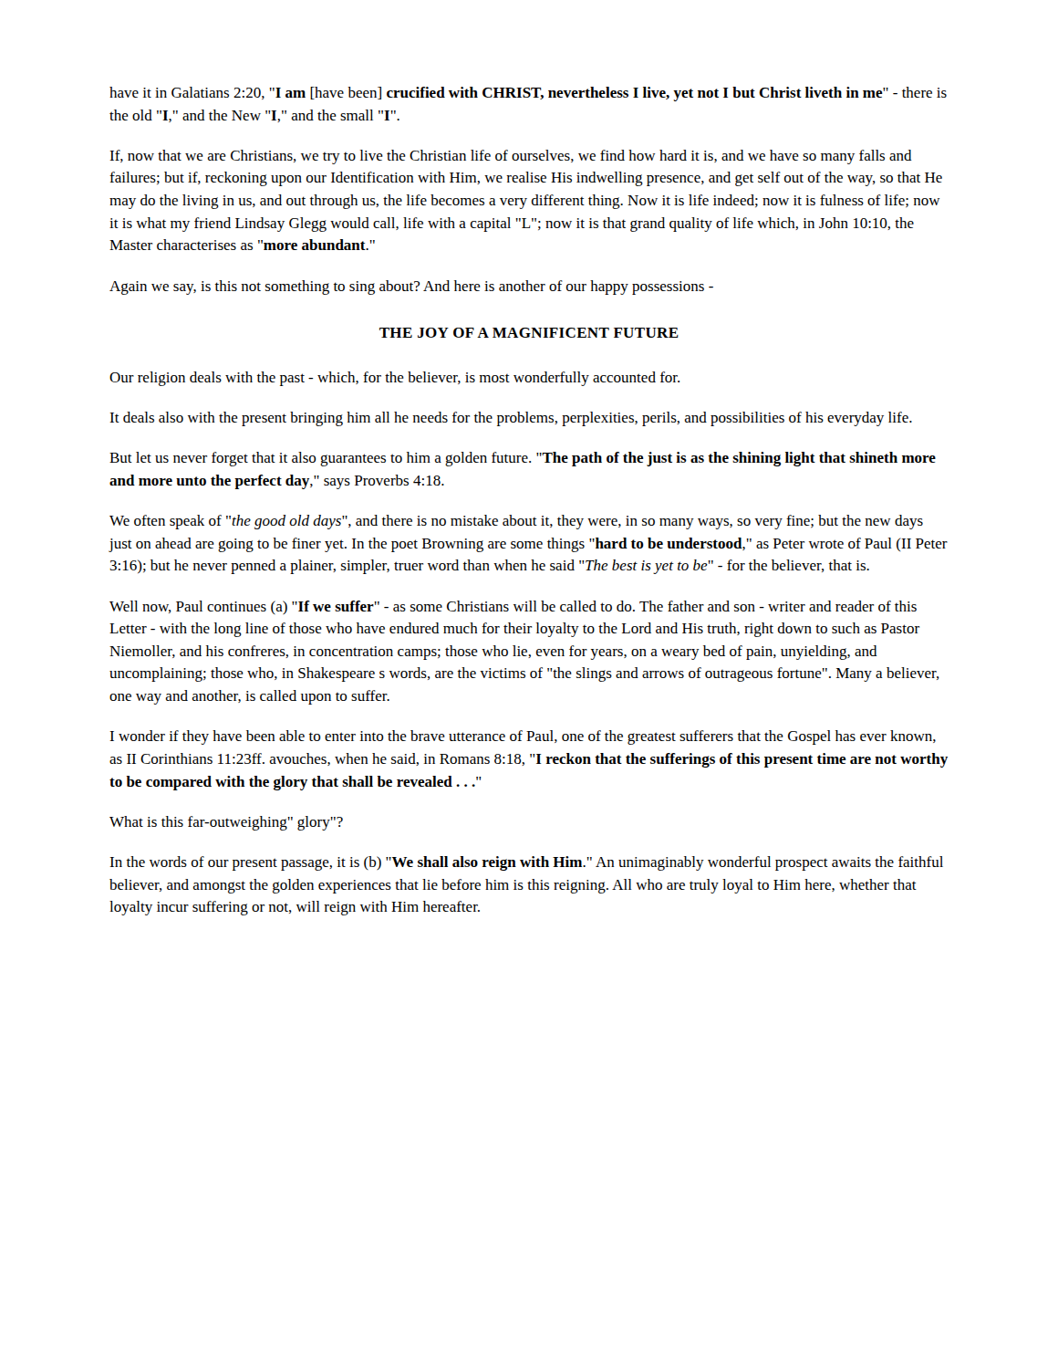have it in Galatians 2:20, "I am [have been] crucified with CHRIST, nevertheless I live, yet not I but Christ liveth in me" - there is the old "I," and the New "I," and the small "I".
If, now that we are Christians, we try to live the Christian life of ourselves, we find how hard it is, and we have so many falls and failures; but if, reckoning upon our Identification with Him, we realise His indwelling presence, and get self out of the way, so that He may do the living in us, and out through us, the life becomes a very different thing. Now it is life indeed; now it is fulness of life; now it is what my friend Lindsay Glegg would call, life with a capital "L"; now it is that grand quality of life which, in John 10:10, the Master characterises as "more abundant."
Again we say, is this not something to sing about? And here is another of our happy possessions -
THE JOY OF A MAGNIFICENT FUTURE
Our religion deals with the past - which, for the believer, is most wonderfully accounted for.
It deals also with the present bringing him all he needs for the problems, perplexities, perils, and possibilities of his everyday life.
But let us never forget that it also guarantees to him a golden future. "The path of the just is as the shining light that shineth more and more unto the perfect day," says Proverbs 4:18.
We often speak of "the good old days", and there is no mistake about it, they were, in so many ways, so very fine; but the new days just on ahead are going to be finer yet. In the poet Browning are some things "hard to be understood," as Peter wrote of Paul (II Peter 3:16); but he never penned a plainer, simpler, truer word than when he said "The best is yet to be" - for the believer, that is.
Well now, Paul continues (a) "If we suffer" - as some Christians will be called to do. The father and son - writer and reader of this Letter - with the long line of those who have endured much for their loyalty to the Lord and His truth, right down to such as Pastor Niemoller, and his confreres, in concentration camps; those who lie, even for years, on a weary bed of pain, unyielding, and uncomplaining; those who, in Shakespeare s words, are the victims of "the slings and arrows of outrageous fortune". Many a believer, one way and another, is called upon to suffer.
I wonder if they have been able to enter into the brave utterance of Paul, one of the greatest sufferers that the Gospel has ever known, as II Corinthians 11:23ff. avouches, when he said, in Romans 8:18, "I reckon that the sufferings of this present time are not worthy to be compared with the glory that shall be revealed . . ."
What is this far-outweighing" glory"?
In the words of our present passage, it is (b) "We shall also reign with Him." An unimaginably wonderful prospect awaits the faithful believer, and amongst the golden experiences that lie before him is this reigning. All who are truly loyal to Him here, whether that loyalty incur suffering or not, will reign with Him hereafter.